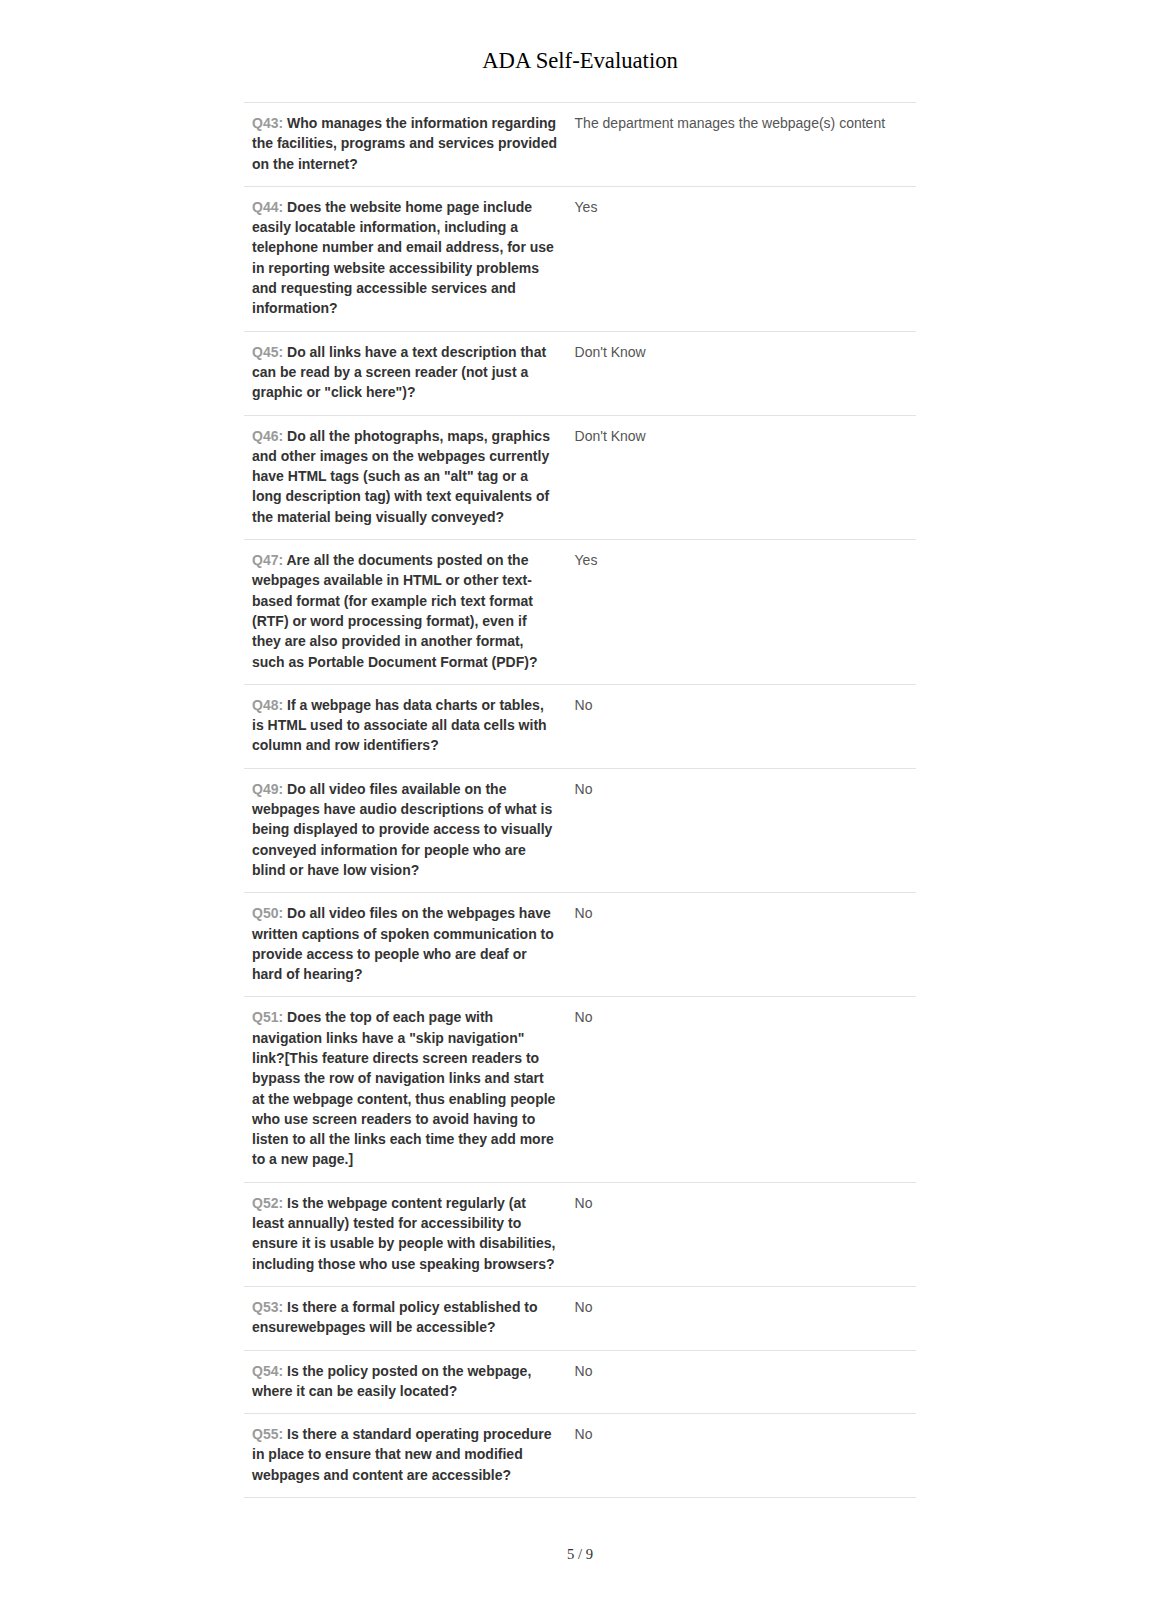ADA Self-Evaluation
| Q43: Who manages the information regarding the facilities, programs and services provided on the internet? | The department manages the webpage(s) content |
| Q44: Does the website home page include easily locatable information, including a telephone number and email address, for use in reporting website accessibility problems and requesting accessible services and information? | Yes |
| Q45: Do all links have a text description that can be read by a screen reader (not just a graphic or "click here")? | Don't Know |
| Q46: Do all the photographs, maps, graphics and other images on the webpages currently have HTML tags (such as an "alt" tag or a long description tag) with text equivalents of the material being visually conveyed? | Don't Know |
| Q47: Are all the documents posted on the webpages available in HTML or other text-based format (for example rich text format (RTF) or word processing format), even if they are also provided in another format, such as Portable Document Format (PDF)? | Yes |
| Q48: If a webpage has data charts or tables, is HTML used to associate all data cells with column and row identifiers? | No |
| Q49: Do all video files available on the webpages have audio descriptions of what is being displayed to provide access to visually conveyed information for people who are blind or have low vision? | No |
| Q50: Do all video files on the webpages have written captions of spoken communication to provide access to people who are deaf or hard of hearing? | No |
| Q51: Does the top of each page with navigation links have a "skip navigation" link?[This feature directs screen readers to bypass the row of navigation links and start at the webpage content, thus enabling people who use screen readers to avoid having to listen to all the links each time they add more to a new page.] | No |
| Q52: Is the webpage content regularly (at least annually) tested for accessibility to ensure it is usable by people with disabilities, including those who use speaking browsers? | No |
| Q53: Is there a formal policy established to ensurewebpages will be accessible? | No |
| Q54: Is the policy posted on the webpage, where it can be easily located? | No |
| Q55: Is there a standard operating procedure in place to ensure that new and modified webpages and content are accessible? | No |
5 / 9